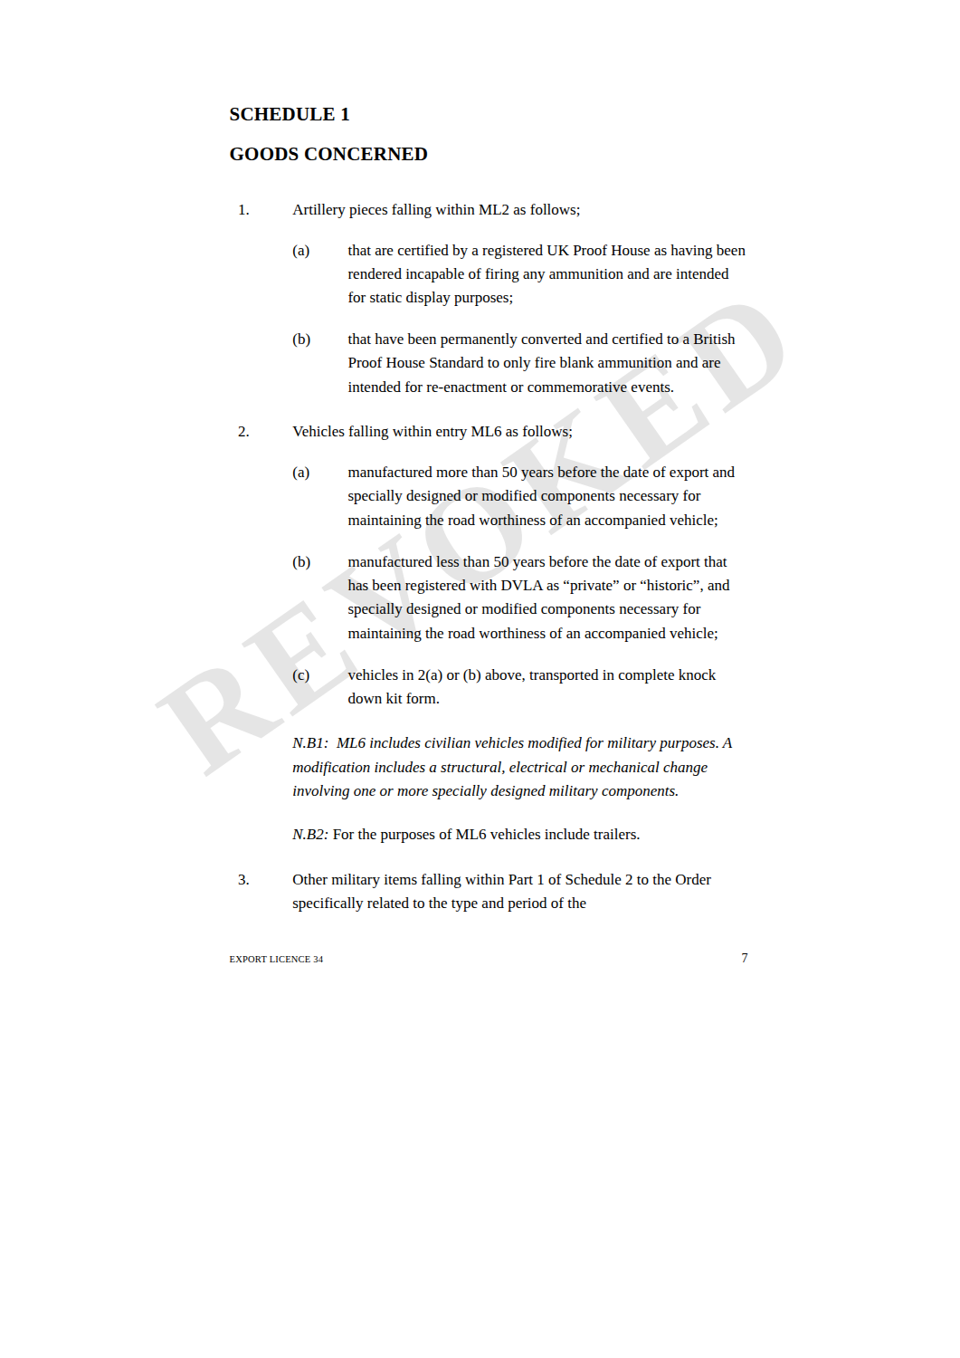REVOKED
SCHEDULE 1
GOODS CONCERNED
1. Artillery pieces falling within ML2 as follows;
(a) that are certified by a registered UK Proof House as having been rendered incapable of firing any ammunition and are intended for static display purposes;
(b) that have been permanently converted and certified to a British Proof House Standard to only fire blank ammunition and are intended for re-enactment or commemorative events.
2. Vehicles falling within entry ML6 as follows;
(a) manufactured more than 50 years before the date of export and specially designed or modified components necessary for maintaining the road worthiness of an accompanied vehicle;
(b) manufactured less than 50 years before the date of export that has been registered with DVLA as “private” or “historic”, and specially designed or modified components necessary for maintaining the road worthiness of an accompanied vehicle;
(c) vehicles in 2(a) or (b) above, transported in complete knock down kit form.
N.B1: ML6 includes civilian vehicles modified for military purposes. A modification includes a structural, electrical or mechanical change involving one or more specially designed military components.
N.B2: For the purposes of ML6 vehicles include trailers.
3. Other military items falling within Part 1 of Schedule 2 to the Order specifically related to the type and period of the
EXPORT LICENCE 34 7